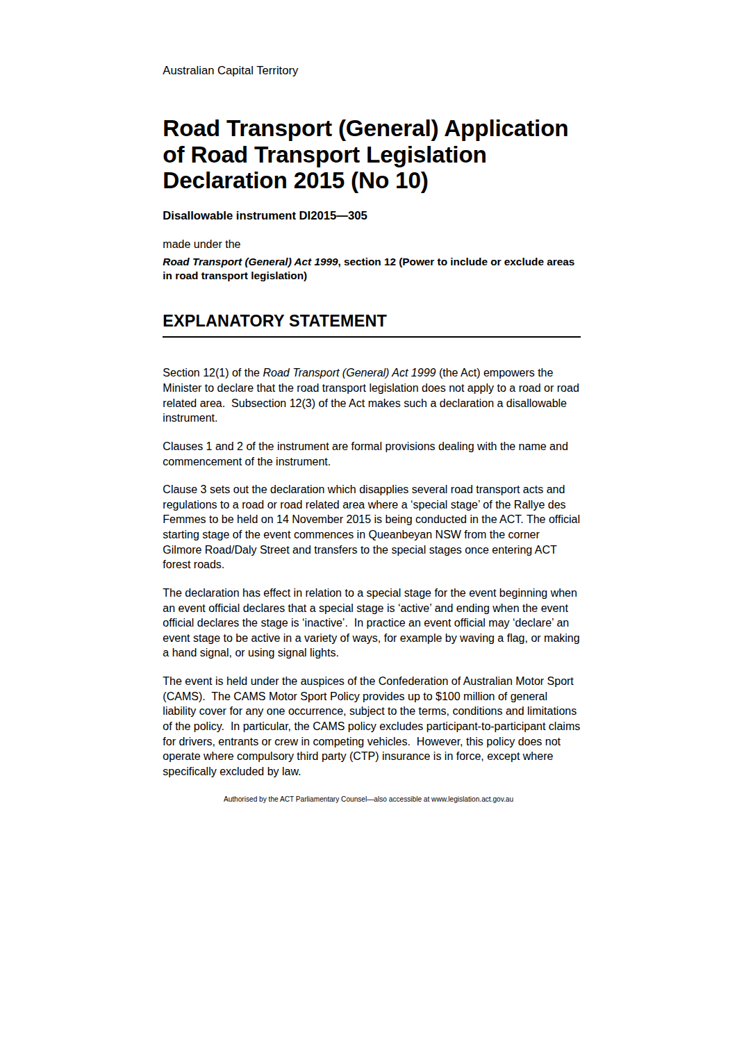Australian Capital Territory
Road Transport (General) Application of Road Transport Legislation Declaration 2015 (No 10)
Disallowable instrument DI2015—305
made under the
Road Transport (General) Act 1999, section 12 (Power to include or exclude areas in road transport legislation)
EXPLANATORY STATEMENT
Section 12(1) of the Road Transport (General) Act 1999 (the Act) empowers the Minister to declare that the road transport legislation does not apply to a road or road related area. Subsection 12(3) of the Act makes such a declaration a disallowable instrument.
Clauses 1 and 2 of the instrument are formal provisions dealing with the name and commencement of the instrument.
Clause 3 sets out the declaration which disapplies several road transport acts and regulations to a road or road related area where a ‘special stage’ of the Rallye des Femmes to be held on 14 November 2015 is being conducted in the ACT. The official starting stage of the event commences in Queanbeyan NSW from the corner Gilmore Road/Daly Street and transfers to the special stages once entering ACT forest roads.
The declaration has effect in relation to a special stage for the event beginning when an event official declares that a special stage is ‘active’ and ending when the event official declares the stage is ‘inactive’. In practice an event official may ‘declare’ an event stage to be active in a variety of ways, for example by waving a flag, or making a hand signal, or using signal lights.
The event is held under the auspices of the Confederation of Australian Motor Sport (CAMS). The CAMS Motor Sport Policy provides up to $100 million of general liability cover for any one occurrence, subject to the terms, conditions and limitations of the policy. In particular, the CAMS policy excludes participant-to-participant claims for drivers, entrants or crew in competing vehicles. However, this policy does not operate where compulsory third party (CTP) insurance is in force, except where specifically excluded by law.
Authorised by the ACT Parliamentary Counsel—also accessible at www.legislation.act.gov.au